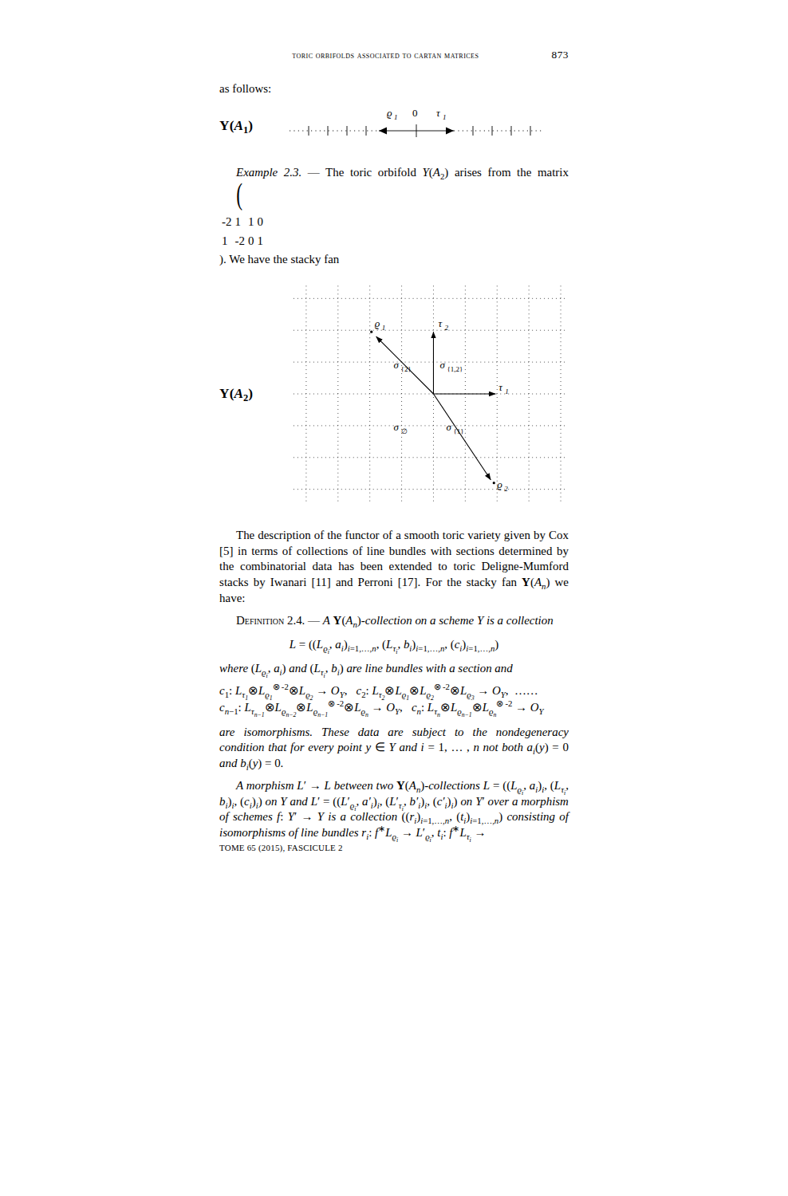toric orbifolds associated to cartan matrices
873
as follows:
Υ(A1)
ϱ 1 0 τ 1
Example 2.3. — The toric orbifold Y(A2) arises from the matrix (
| -2 | 1 | 1 | 0 |
| 1 | -2 | 0 | 1 |
). We have the stacky fan
Υ(A2)
ϱ 1 τ 2 τ 1 ϱ 2 σ {2} σ {1,2} σ ∅ σ {1}
The description of the functor of a smooth toric variety given by Cox [5] in terms of collections of line bundles with sections determined by the combinatorial data has been extended to toric Deligne-Mumford stacks by Iwanari [11] and Perroni [17]. For the stacky fan Υ(An) we have:
Definition 2.4. — A Υ(An)-collection on a scheme Y is a collection
L = ((Lϱi, ai)i=1,…,n, (Lτi, bi)i=1,…,n, (ci)i=1,…,n)
where (Lϱi, ai) and (Lτi, bi) are line bundles with a section and
c1: Lτ1⊗Lϱ1⊗ -2⊗Lϱ2 → OY, c2: Lτ2⊗Lϱ1⊗Lϱ2⊗ -2⊗Lϱ3 → OY, ……
cn−1: Lτn−1⊗Lϱn−2⊗Lϱn−1⊗ -2⊗Lϱn → OY, cn: Lτn⊗Lϱn−1⊗Lϱn⊗ -2 → OY
are isomorphisms. These data are subject to the nondegeneracy condition that for every point y ∈ Y and i = 1, … , n not both ai(y) = 0 and bi(y) = 0.
A morphism L′ → L between two Υ(An)-collections L = ((Lϱi, ai)i, (Lτi, bi)i, (ci)i) on Y and L′ = ((L′ϱi, a′i)i, (L′τi, b′i)i, (c′i)i) on Y′ over a morphism of schemes f: Y′ → Y is a collection ((ri)i=1,…,n, (ti)i=1,…,n) consisting of isomorphisms of line bundles ri: f∗Lϱi → L′ϱi, ti: f∗Lτi →
TOME 65 (2015), FASCICULE 2